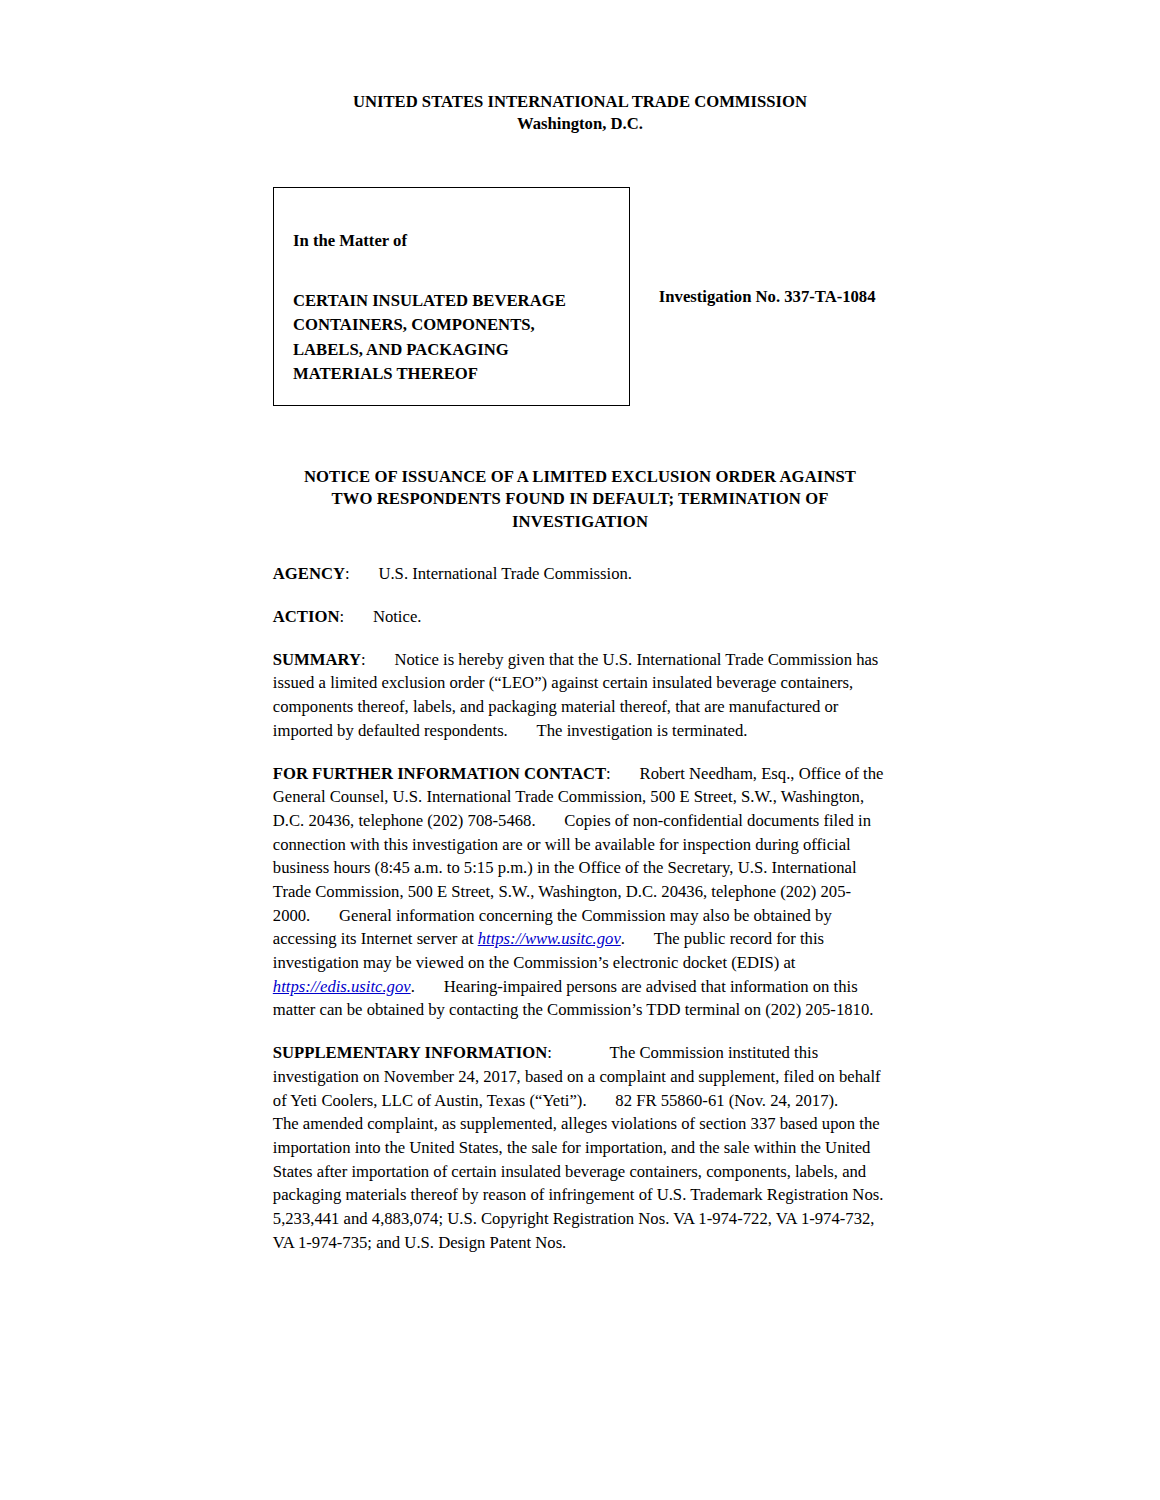UNITED STATES INTERNATIONAL TRADE COMMISSION
Washington, D.C.
In the Matter of
CERTAIN INSULATED BEVERAGE
CONTAINERS, COMPONENTS,
LABELS, AND PACKAGING
MATERIALS THEREOF
Investigation No. 337-TA-1084
NOTICE OF ISSUANCE OF A LIMITED EXCLUSION ORDER AGAINST
TWO RESPONDENTS FOUND IN DEFAULT; TERMINATION OF INVESTIGATION
AGENCY: U.S. International Trade Commission.
ACTION: Notice.
SUMMARY: Notice is hereby given that the U.S. International Trade Commission has issued a limited exclusion order (“LEO”) against certain insulated beverage containers, components thereof, labels, and packaging material thereof, that are manufactured or imported by defaulted respondents. The investigation is terminated.
FOR FURTHER INFORMATION CONTACT: Robert Needham, Esq., Office of the General Counsel, U.S. International Trade Commission, 500 E Street, S.W., Washington, D.C. 20436, telephone (202) 708-5468. Copies of non-confidential documents filed in connection with this investigation are or will be available for inspection during official business hours (8:45 a.m. to 5:15 p.m.) in the Office of the Secretary, U.S. International Trade Commission, 500 E Street, S.W., Washington, D.C. 20436, telephone (202) 205-2000. General information concerning the Commission may also be obtained by accessing its Internet server at https://www.usitc.gov. The public record for this investigation may be viewed on the Commission’s electronic docket (EDIS) at https://edis.usitc.gov. Hearing-impaired persons are advised that information on this matter can be obtained by contacting the Commission’s TDD terminal on (202) 205-1810.
SUPPLEMENTARY INFORMATION: The Commission instituted this investigation on November 24, 2017, based on a complaint and supplement, filed on behalf of Yeti Coolers, LLC of Austin, Texas (“Yeti”). 82 FR 55860-61 (Nov. 24, 2017). The amended complaint, as supplemented, alleges violations of section 337 based upon the importation into the United States, the sale for importation, and the sale within the United States after importation of certain insulated beverage containers, components, labels, and packaging materials thereof by reason of infringement of U.S. Trademark Registration Nos. 5,233,441 and 4,883,074; U.S. Copyright Registration Nos. VA 1-974-722, VA 1-974-732, VA 1-974-735; and U.S. Design Patent Nos.